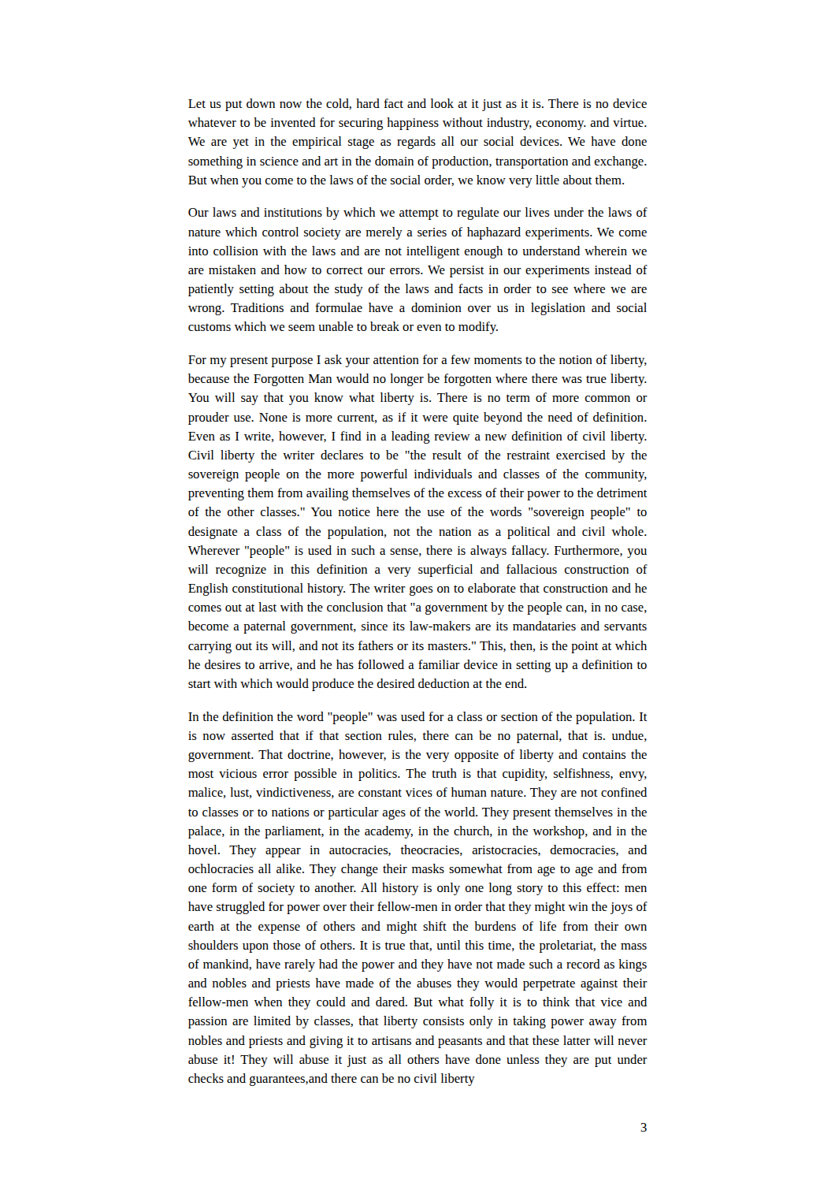Let us put down now the cold, hard fact and look at it just as it is. There is no device whatever to be invented for securing happiness without industry, economy. and virtue. We are yet in the empirical stage as regards all our social devices. We have done something in science and art in the domain of production, transportation and exchange. But when you come to the laws of the social order, we know very little about them.
Our laws and institutions by which we attempt to regulate our lives under the laws of nature which control society are merely a series of haphazard experiments. We come into collision with the laws and are not intelligent enough to understand wherein we are mistaken and how to correct our errors. We persist in our experiments instead of patiently setting about the study of the laws and facts in order to see where we are wrong. Traditions and formulae have a dominion over us in legislation and social customs which we seem unable to break or even to modify.
For my present purpose I ask your attention for a few moments to the notion of liberty, because the Forgotten Man would no longer be forgotten where there was true liberty. You will say that you know what liberty is. There is no term of more common or prouder use. None is more current, as if it were quite beyond the need of definition. Even as I write, however, I find in a leading review a new definition of civil liberty. Civil liberty the writer declares to be "the result of the restraint exercised by the sovereign people on the more powerful individuals and classes of the community, preventing them from availing themselves of the excess of their power to the detriment of the other classes." You notice here the use of the words "sovereign people" to designate a class of the population, not the nation as a political and civil whole. Wherever "people" is used in such a sense, there is always fallacy. Furthermore, you will recognize in this definition a very superficial and fallacious construction of English constitutional history. The writer goes on to elaborate that construction and he comes out at last with the conclusion that "a government by the people can, in no case, become a paternal government, since its law-makers are its mandataries and servants carrying out its will, and not its fathers or its masters." This, then, is the point at which he desires to arrive, and he has followed a familiar device in setting up a definition to start with which would produce the desired deduction at the end.
In the definition the word "people" was used for a class or section of the population. It is now asserted that if that section rules, there can be no paternal, that is. undue, government. That doctrine, however, is the very opposite of liberty and contains the most vicious error possible in politics. The truth is that cupidity, selfishness, envy, malice, lust, vindictiveness, are constant vices of human nature. They are not confined to classes or to nations or particular ages of the world. They present themselves in the palace, in the parliament, in the academy, in the church, in the workshop, and in the hovel. They appear in autocracies, theocracies, aristocracies, democracies, and ochlocracies all alike. They change their masks somewhat from age to age and from one form of society to another. All history is only one long story to this effect: men have struggled for power over their fellow-men in order that they might win the joys of earth at the expense of others and might shift the burdens of life from their own shoulders upon those of others. It is true that, until this time, the proletariat, the mass of mankind, have rarely had the power and they have not made such a record as kings and nobles and priests have made of the abuses they would perpetrate against their fellow-men when they could and dared. But what folly it is to think that vice and passion are limited by classes, that liberty consists only in taking power away from nobles and priests and giving it to artisans and peasants and that these latter will never abuse it! They will abuse it just as all others have done unless they are put under checks and guarantees,and there can be no civil liberty
3